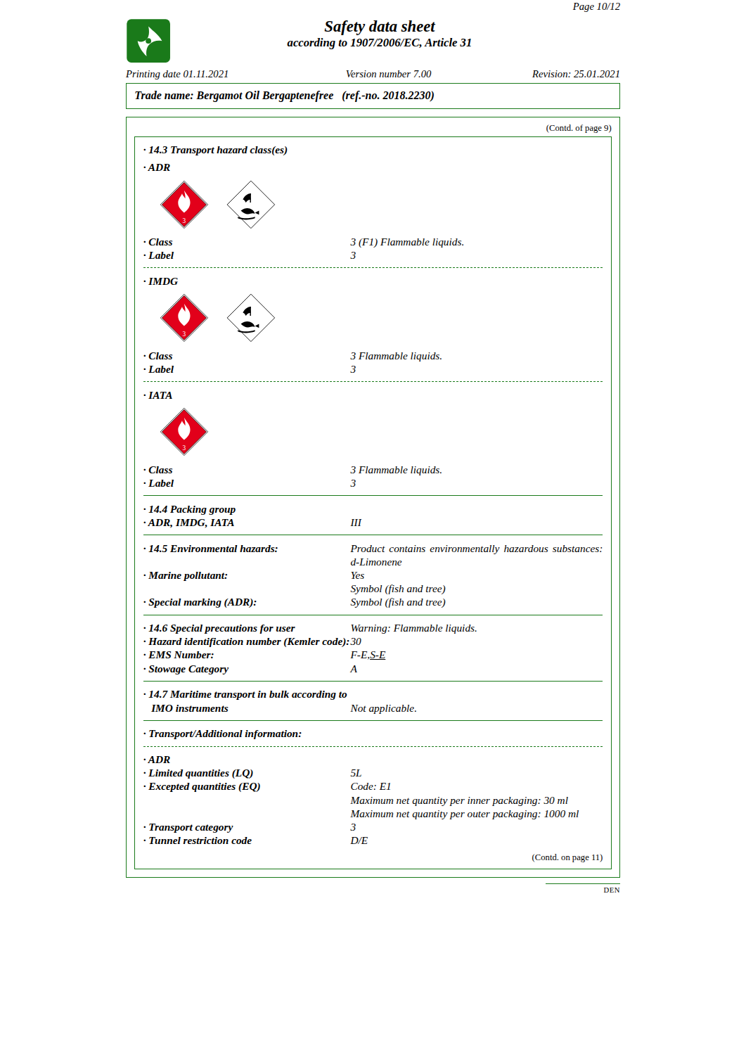Page 10/12
Safety data sheet
according to 1907/2006/EC, Article 31
Printing date 01.11.2021 Version number 7.00 Revision: 25.01.2021
Trade name: Bergamot Oil Bergaptenefree (ref.-no. 2018.2230)
(Contd. of page 9)
· 14.3 Transport hazard class(es)
· ADR
3
· Class
3 (F1) Flammable liquids.
· Label
3
· IMDG
3
· Class
3 Flammable liquids.
· Label
3
· IATA
3
· Class
3 Flammable liquids.
· Label
3
· 14.4 Packing group
· ADR, IMDG, IATA
III
· 14.5 Environmental hazards:
Product contains environmentally hazardous substances: d-Limonene
· Marine pollutant:
Yes
Symbol (fish and tree)
· Special marking (ADR):
Symbol (fish and tree)
· 14.6 Special precautions for user
Warning: Flammable liquids.
· Hazard identification number (Kemler code):
30
· EMS Number:
F-E,S-E
· Stowage Category
A
· 14.7 Maritime transport in bulk according to
IMO instruments
Not applicable.
· Transport/Additional information:
· ADR
· Limited quantities (LQ)
5L
· Excepted quantities (EQ)
Code: E1
Maximum net quantity per inner packaging: 30 ml
Maximum net quantity per outer packaging: 1000 ml
· Transport category
3
· Tunnel restriction code
D/E
(Contd. on page 11)
DEN